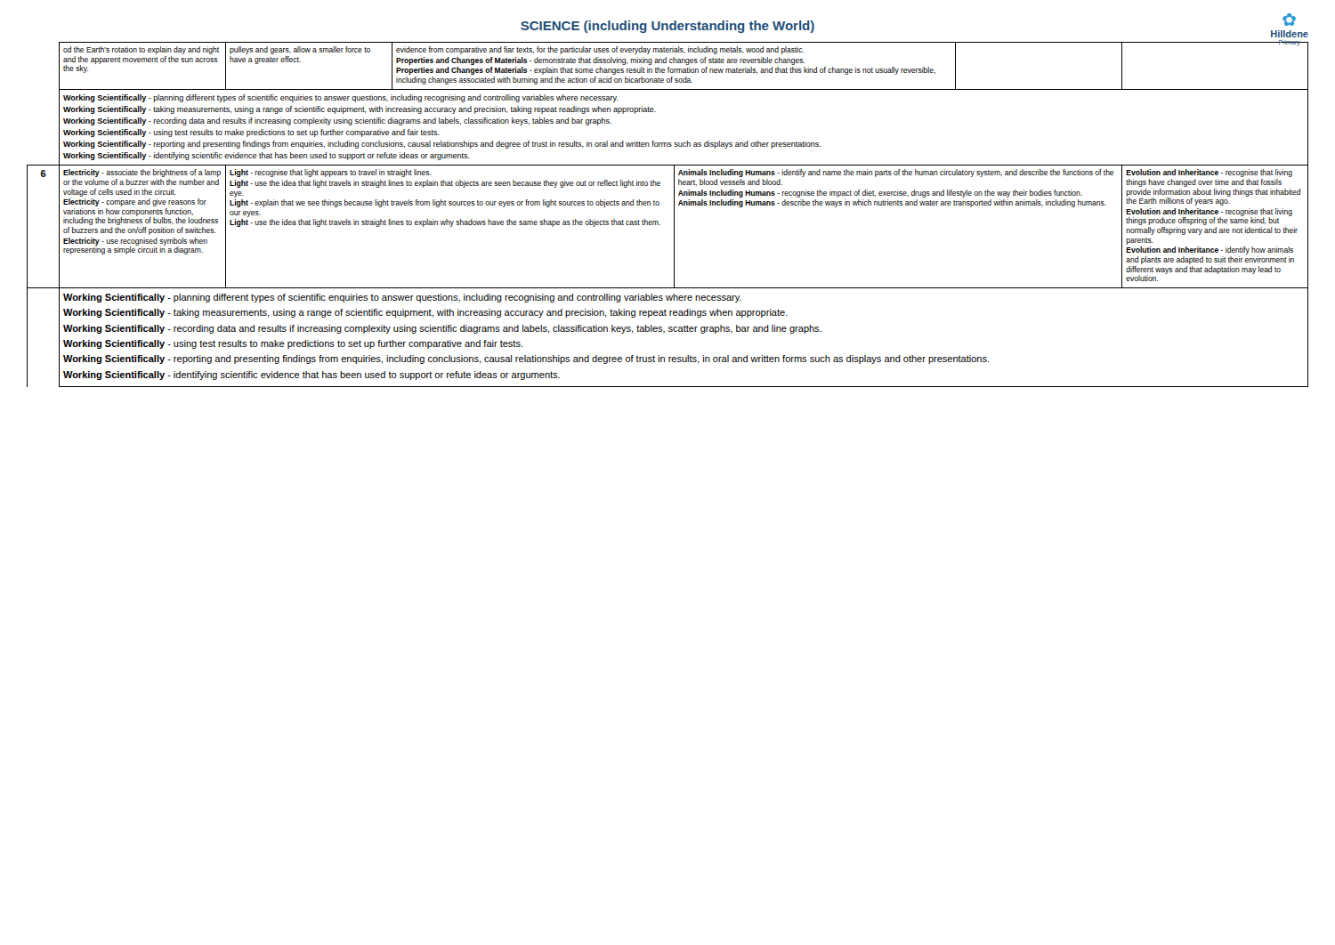✿ Hilldene Primary
SCIENCE (including Understanding the World)
| | od the Earth's rotation to explain day and night and the apparent movement of the sun across the sky. | pulleys and gears, allow a smaller force to have a greater effect. | evidence from comparative and fiar texts, for the particular uses of everyday materials, including metals, wood and plastic. Properties and Changes of Materials - demonstrate that dissolving, mixing and changes of state are reversible changes. Properties and Changes of Materials - explain that some changes result in the formation of new materials, and that this kind of change is not usually reversible, including changes associated with burning and the action of acid on bicarbonate of soda. | | |
| | Working Scientifically - planning different types of scientific enquiries to answer questions, including recognising and controlling variables where necessary. Working Scientifically - taking measurements, using a range of scientific equipment, with increasing accuracy and precision, taking repeat readings when appropriate. Working Scientifically - recording data and results if increasing complexity using scientific diagrams and labels, classification keys, tables and bar graphs. Working Scientifically - using test results to make predictions to set up further comparative and fair tests. Working Scientifically - reporting and presenting findings from enquiries, including conclusions, causal relationships and degree of trust in results, in oral and written forms such as displays and other presentations. Working Scientifically - identifying scientific evidence that has been used to support or refute ideas or arguments. |
| 6 | Electricity - associate the brightness of a lamp or the volume of a buzzer with the number and voltage of cells used in the circuit. Electricity - compare and give reasons for variations in how components function, including the brightness of bulbs, the loudness of buzzers and the on/off position of switches. Electricity - use recognised symbols when representing a simple circuit in a diagram. | Light - recognise that light appears to travel in straight lines. Light - use the idea that light travels in straight lines to explain that objects are seen because they give out or reflect light into the eye. Light - explain that we see things because light travels from light sources to our eyes or from light sources to objects and then to our eyes. Light - use the idea that light travels in straight lines to explain why shadows have the same shape as the objects that cast them. | Animals Including Humans - identify and name the main parts of the human circulatory system, and describe the functions of the heart, blood vessels and blood. Animals Including Humans - recognise the impact of diet, exercise, drugs and lifestyle on the way their bodies function. Animals Including Humans - describe the ways in which nutrients and water are transported within animals, including humans. | Evolution and Inheritance - recognise that living things have changed over time and that fossils provide information about living things that inhabited the Earth millions of years ago. Evolution and Inheritance - recognise that living things produce offspring of the same kind, but normally offspring vary and are not identical to their parents. Evolution and Inheritance - identify how animals and plants are adapted to suit their environment in different ways and that adaptation may lead to evolution. |
| | Working Scientifically - planning different types of scientific enquiries to answer questions, including recognising and controlling variables where necessary. Working Scientifically - taking measurements, using a range of scientific equipment, with increasing accuracy and precision, taking repeat readings when appropriate. Working Scientifically - recording data and results if increasing complexity using scientific diagrams and labels, classification keys, tables, scatter graphs, bar and line graphs. Working Scientifically - using test results to make predictions to set up further comparative and fair tests. Working Scientifically - reporting and presenting findings from enquiries, including conclusions, causal relationships and degree of trust in results, in oral and written forms such as displays and other presentations. Working Scientifically - identifying scientific evidence that has been used to support or refute ideas or arguments. |